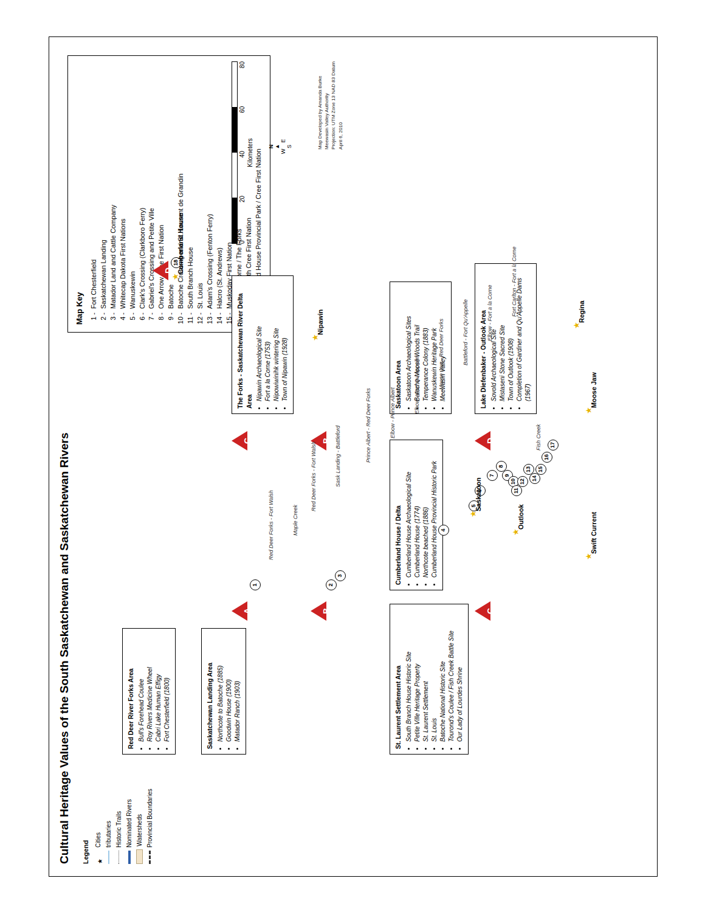Cultural Heritage Values of the South Saskatchewan and Saskatchewan Rivers
Legend
★Cities
tributaries
Historic Trails
Nominated Rivers
Watersheds
Provincial Boundaries
Map Key
1 -Fort Chesterfield
2 -Saskatchewan Landing
3 -Matador Land and Cattle Company
4 -Whitecap Dakota First Nations
5 -Wanuskewin
6 -Clark's Crossing (Clarkboro Ferry)
7 -Gabriel's Crossing and Petite Ville
8 -One Arrow Cree First Nation
9 -Batoche
10 -Batoche Crossing and St. Laurent de Grandin
11 -South Branch House
12 -St. Louis
13 -Adam's Crossing (Fenton Ferry)
14 -Halcro (St. Andrews)
15 -Muskoday First Nation
16 -Fort a la Corne / The Forks
17 -James Smith Cree First Nation
18 -Cumberland House Provincial Park / Cree First Nation
020406080
Kilometers
N
▲
W E
S
Map Developed by Amanda Burke
Meewasin Valley Authority
Projection: UTM Zone 13 NAD 83 Datum
April 6, 2010
Red Deer River Forks Area
Bull's Forehead Coulee
Roy Rivers Medicine Wheel
Cabri Lake Human Effigy
Fort Chesterfield (1800)
Saskatchewan Landing Area
Northcote to Batoche (1885)
Goodwin House (1900)
Matador Ranch (1903)
St. Laurent Settlement Area
South Branch House Historic Site
Petite Ville Heritage Property
St. Laurent Settlement
St. Louis
Batoche National Historic Site
Tourond's Coulee / Fish Creek Battle Site
Our Lady of Lourdes Shrine
Cumberland House / Delta
Cumberland House Archaeological Site
Cumberland House (1774)
Northcote beached (1886)
Cumberland House Provincial Historic Park
The Forks - Saskatchewan River Delta Area
Nipawin Archaeological Site
Fort a la Corne (1753)
Nipowiwinihk wintering Site
Town of Nipawin (1928)
Saskatoon Area
Saskatoon Archaeological Sites
Batoche-Moose Woods Trail
Temperance Colony (1883)
Wanuskewin Heritage Park
Meewasin Valley
Lake Diefenbaker - Outlook Area
Sovold Archaeological Site
Mistaseni Stone Sacred Site
Town of Outlook (1908)
Completion of Gardiner and Qu'Appelle Dams (1967)
A
B
C
D
C
B
D
1
2
3
4
5
6
7
8
9
10
11
12
13
14
15
16
17
18
★
Saskatoon
★
Outlook
★
Swift Current
★
Moose Jaw
★
Regina
★
Nipawin
★
Cumberland House
Red Deer Forks - Fort Walsh
Maple Creek
Red Deer Forks - Fort Walsh
Sask Landing - Battleford
Prince Albert - Red Deer Forks
Elbow - Prince Albert
Elbow - Fort Qu'Appelle
Moose Jaw - Red Deer Forks
Battleford - Fort Qu'Appelle
Elbow - Fort a la Corne
Fort Carlton - Fort a la Corne
Fish Creek